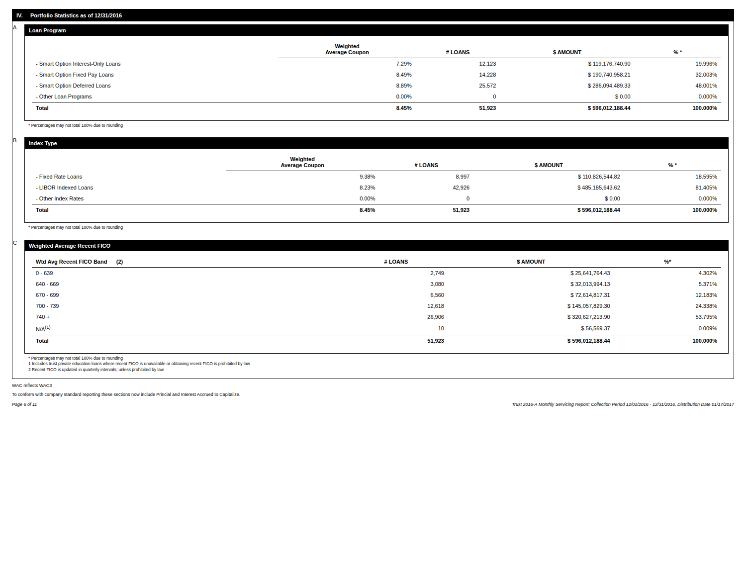IV. Portfolio Statistics as of 12/31/2016
| A | Loan Program / / Weighted Average Coupon / # LOANS / $ AMOUNT / % * / / --- / --- / --- / --- / --- / / - Smart Option Interest-Only Loans / 7.29% / 12,123 / $ 119,176,740.90 / 19.996% / / - Smart Option Fixed Pay Loans / 8.49% / 14,228 / $ 190,740,958.21 / 32.003% / / - Smart Option Deferred Loans / 8.89% / 25,572 / $ 286,094,489.33 / 48.001% / / - Other Loan Programs / 0.00% / 0 / $ 0.00 / 0.000% / / Total / 8.45% / 51,923 / $ 596,012,188.44 / 100.000% / * Percentages may not total 100% due to rounding |
| B | Index Type / / Weighted Average Coupon / # LOANS / $ AMOUNT / % * / / --- / --- / --- / --- / --- / / - Fixed Rate Loans / 9.38% / 8,997 / $ 110,826,544.82 / 18.595% / / - LIBOR Indexed Loans / 8.23% / 42,926 / $ 485,185,643.62 / 81.405% / / - Other Index Rates / 0.00% / 0 / $ 0.00 / 0.000% / / Total / 8.45% / 51,923 / $ 596,012,188.44 / 100.000% / * Percentages may not total 100% due to rounding |
| C | Weighted Average Recent FICO / Wtd Avg Recent FICO Band (2) / # LOANS / $ AMOUNT / %* / / --- / --- / --- / --- / / 0 - 639 / 2,749 / $ 25,641,764.43 / 4.302% / / 640 - 669 / 3,080 / $ 32,013,994.13 / 5.371% / / 670 - 699 / 6,560 / $ 72,614,817.31 / 12.183% / / 700 - 739 / 12,618 / $ 145,057,829.30 / 24.338% / / 740 + / 26,906 / $ 320,627,213.90 / 53.795% / / N/A (1) / 10 / $ 56,569.37 / 0.009% / / Total / 51,923 / $ 596,012,188.44 / 100.000% / * Percentages may not total 100% due to rounding 1 Includes trust private education loans where recent FICO is unavailable or obtaining recent FICO is prohibited by law 2 Recent FICO is updated in quarterly intervals; unless prohibited by law |
WAC reflects WAC3
To conform with company standard reporting these sections now include Princial and Interest Accrued to Capitalize.
Page 6 of 11
Trust 2016-A Monthly Servicing Report: Collection Period 12/01/2016 - 12/31/2016, Distribution Date 01/17/2017